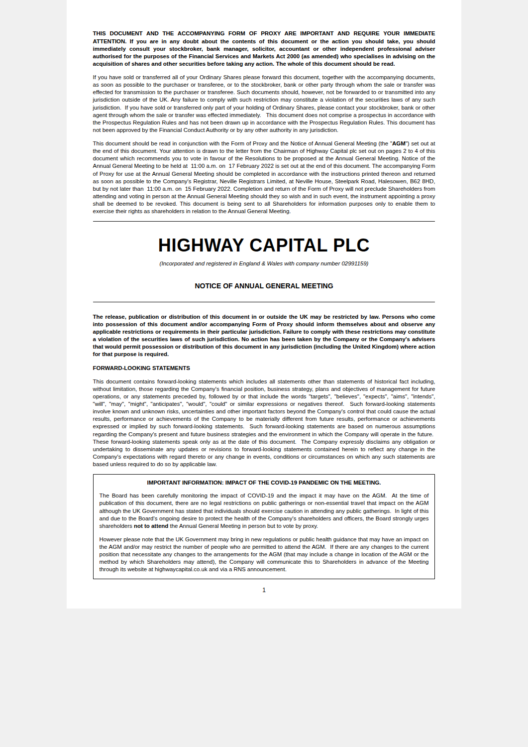THIS DOCUMENT AND THE ACCOMPANYING FORM OF PROXY ARE IMPORTANT AND REQUIRE YOUR IMMEDIATE ATTENTION. If you are in any doubt about the contents of this document or the action you should take, you should immediately consult your stockbroker, bank manager, solicitor, accountant or other independent professional adviser authorised for the purposes of the Financial Services and Markets Act 2000 (as amended) who specialises in advising on the acquisition of shares and other securities before taking any action. The whole of this document should be read.
If you have sold or transferred all of your Ordinary Shares please forward this document, together with the accompanying documents, as soon as possible to the purchaser or transferee, or to the stockbroker, bank or other party through whom the sale or transfer was effected for transmission to the purchaser or transferee. Such documents should, however, not be forwarded to or transmitted into any jurisdiction outside of the UK. Any failure to comply with such restriction may constitute a violation of the securities laws of any such jurisdiction. If you have sold or transferred only part of your holding of Ordinary Shares, please contact your stockbroker, bank or other agent through whom the sale or transfer was effected immediately. This document does not comprise a prospectus in accordance with the Prospectus Regulation Rules and has not been drawn up in accordance with the Prospectus Regulation Rules. This document has not been approved by the Financial Conduct Authority or by any other authority in any jurisdiction.
This document should be read in conjunction with the Form of Proxy and the Notice of Annual General Meeting (the "AGM") set out at the end of this document. Your attention is drawn to the letter from the Chairman of Highway Capital plc set out on pages 2 to 4 of this document which recommends you to vote in favour of the Resolutions to be proposed at the Annual General Meeting. Notice of the Annual General Meeting to be held at 11:00 a.m. on 17 February 2022 is set out at the end of this document. The accompanying Form of Proxy for use at the Annual General Meeting should be completed in accordance with the instructions printed thereon and returned as soon as possible to the Company's Registrar, Neville Registrars Limited, at Neville House, Steelpark Road, Halesowen, B62 8HD, but by not later than 11:00 a.m. on 15 February 2022. Completion and return of the Form of Proxy will not preclude Shareholders from attending and voting in person at the Annual General Meeting should they so wish and in such event, the instrument appointing a proxy shall be deemed to be revoked. This document is being sent to all Shareholders for information purposes only to enable them to exercise their rights as shareholders in relation to the Annual General Meeting.
HIGHWAY CAPITAL PLC
(Incorporated and registered in England & Wales with company number 02991159)
NOTICE OF ANNUAL GENERAL MEETING
The release, publication or distribution of this document in or outside the UK may be restricted by law. Persons who come into possession of this document and/or accompanying Form of Proxy should inform themselves about and observe any applicable restrictions or requirements in their particular jurisdiction. Failure to comply with these restrictions may constitute a violation of the securities laws of such jurisdiction. No action has been taken by the Company or the Company's advisers that would permit possession or distribution of this document in any jurisdiction (including the United Kingdom) where action for that purpose is required.
FORWARD-LOOKING STATEMENTS
This document contains forward-looking statements which includes all statements other than statements of historical fact including, without limitation, those regarding the Company's financial position, business strategy, plans and objectives of management for future operations, or any statements preceded by, followed by or that include the words "targets", "believes", "expects", "aims", "intends", "will", "may", "might", "anticipates", "would", "could" or similar expressions or negatives thereof. Such forward-looking statements involve known and unknown risks, uncertainties and other important factors beyond the Company's control that could cause the actual results, performance or achievements of the Company to be materially different from future results, performance or achievements expressed or implied by such forward-looking statements. Such forward-looking statements are based on numerous assumptions regarding the Company's present and future business strategies and the environment in which the Company will operate in the future. These forward-looking statements speak only as at the date of this document. The Company expressly disclaims any obligation or undertaking to disseminate any updates or revisions to forward-looking statements contained herein to reflect any change in the Company's expectations with regard thereto or any change in events, conditions or circumstances on which any such statements are based unless required to do so by applicable law.
IMPORTANT INFORMATION: IMPACT OF THE COVID-19 PANDEMIC ON THE MEETING.
The Board has been carefully monitoring the impact of COVID-19 and the impact it may have on the AGM. At the time of publication of this document, there are no legal restrictions on public gatherings or non-essential travel that impact on the AGM although the UK Government has stated that individuals should exercise caution in attending any public gatherings. In light of this and due to the Board's ongoing desire to protect the health of the Company's shareholders and officers, the Board strongly urges shareholders not to attend the Annual General Meeting in person but to vote by proxy.
However please note that the UK Government may bring in new regulations or public health guidance that may have an impact on the AGM and/or may restrict the number of people who are permitted to attend the AGM. If there are any changes to the current position that necessitate any changes to the arrangements for the AGM (that may include a change in location of the AGM or the method by which Shareholders may attend), the Company will communicate this to Shareholders in advance of the Meeting through its website at highwaycapital.co.uk and via a RNS announcement.
1